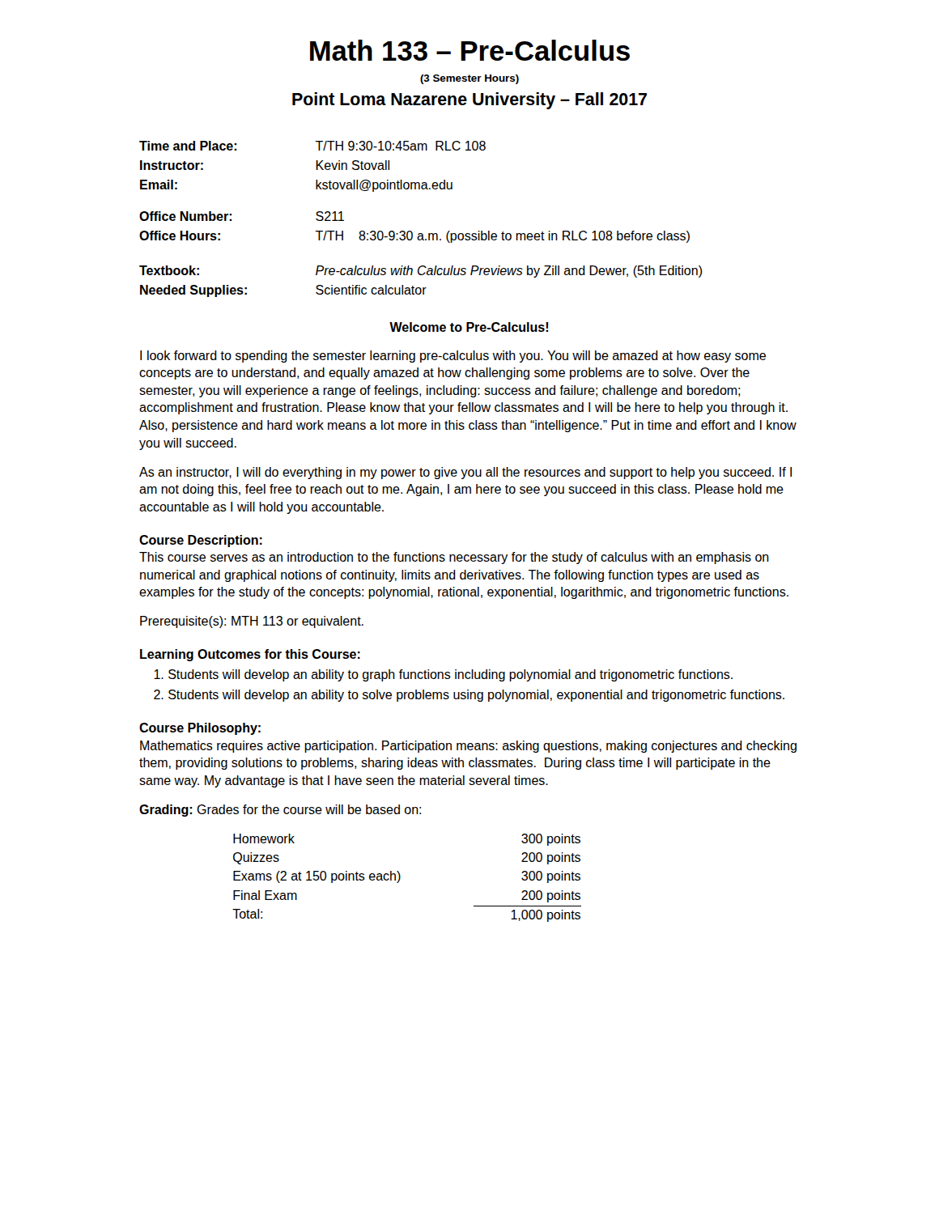Math 133 – Pre-Calculus
(3 Semester Hours)
Point Loma Nazarene University – Fall 2017
| Time and Place: | T/TH 9:30-10:45am RLC 108 |
| Instructor: | Kevin Stovall |
| Email: | kstovall@pointloma.edu |
| Office Number: | S211 |
| Office Hours: | T/TH 8:30-9:30 a.m. (possible to meet in RLC 108 before class) |
| Textbook: | Pre-calculus with Calculus Previews by Zill and Dewer, (5th Edition) |
| Needed Supplies: | Scientific calculator |
Welcome to Pre-Calculus!
I look forward to spending the semester learning pre-calculus with you. You will be amazed at how easy some concepts are to understand, and equally amazed at how challenging some problems are to solve. Over the semester, you will experience a range of feelings, including: success and failure; challenge and boredom; accomplishment and frustration. Please know that your fellow classmates and I will be here to help you through it. Also, persistence and hard work means a lot more in this class than “intelligence.” Put in time and effort and I know you will succeed.
As an instructor, I will do everything in my power to give you all the resources and support to help you succeed. If I am not doing this, feel free to reach out to me. Again, I am here to see you succeed in this class. Please hold me accountable as I will hold you accountable.
Course Description:
This course serves as an introduction to the functions necessary for the study of calculus with an emphasis on numerical and graphical notions of continuity, limits and derivatives. The following function types are used as examples for the study of the concepts: polynomial, rational, exponential, logarithmic, and trigonometric functions.
Prerequisite(s): MTH 113 or equivalent.
Learning Outcomes for this Course:
Students will develop an ability to graph functions including polynomial and trigonometric functions.
Students will develop an ability to solve problems using polynomial, exponential and trigonometric functions.
Course Philosophy:
Mathematics requires active participation. Participation means: asking questions, making conjectures and checking them, providing solutions to problems, sharing ideas with classmates. During class time I will participate in the same way. My advantage is that I have seen the material several times.
Grading: Grades for the course will be based on:
| Homework | 300 points |
| Quizzes | 200 points |
| Exams (2 at 150 points each) | 300 points |
| Final Exam | 200 points |
| Total: | 1,000 points |